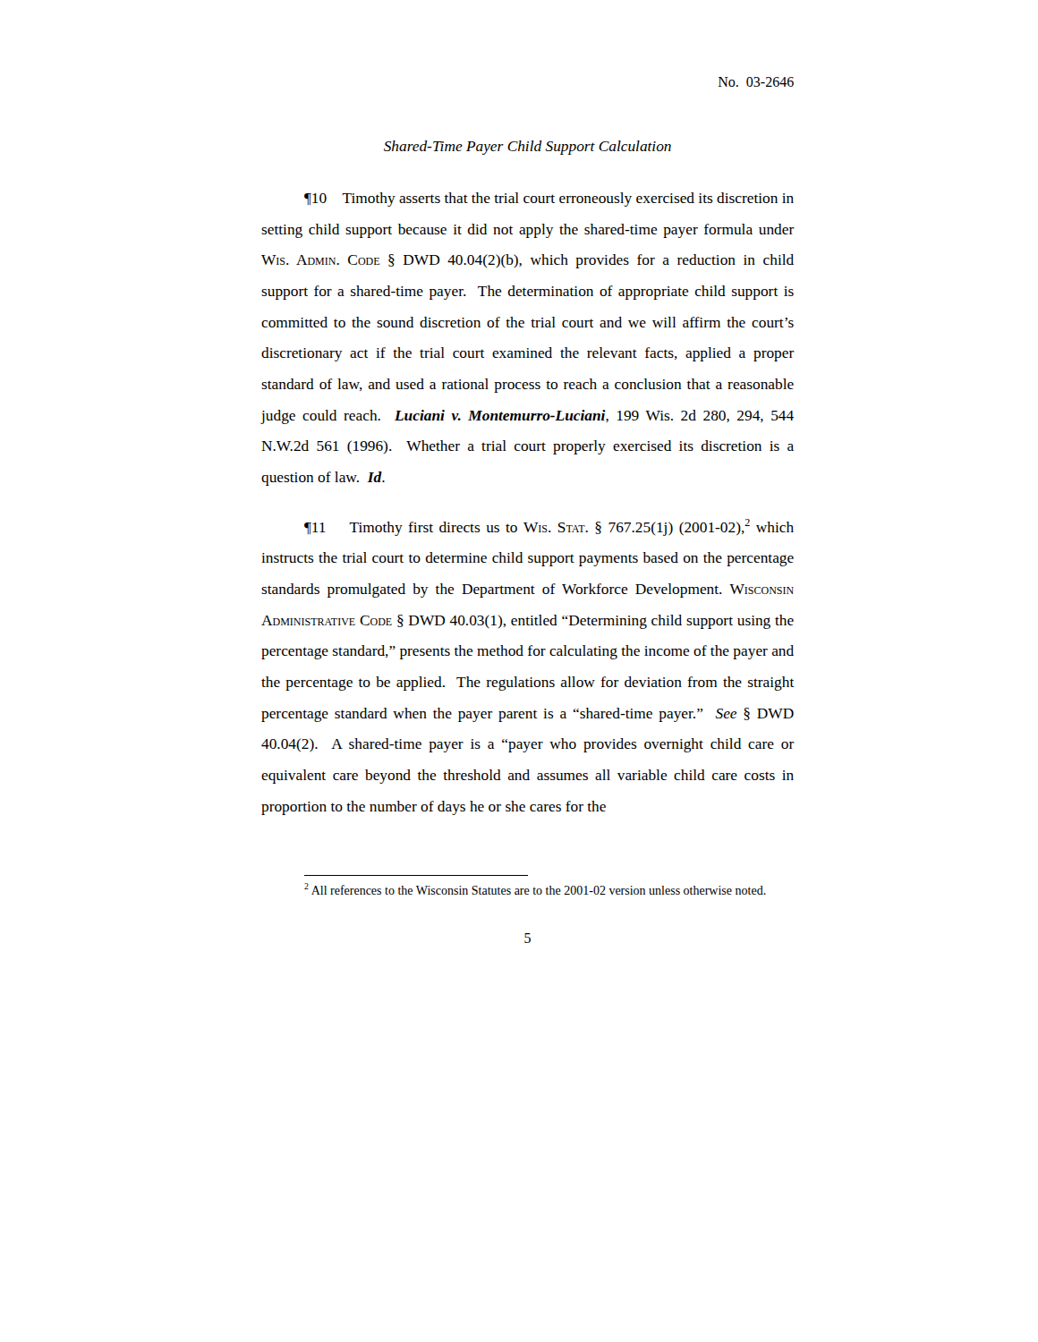No. 03-2646
Shared-Time Payer Child Support Calculation
¶10 Timothy asserts that the trial court erroneously exercised its discretion in setting child support because it did not apply the shared-time payer formula under Wis. Admin. Code § DWD 40.04(2)(b), which provides for a reduction in child support for a shared-time payer. The determination of appropriate child support is committed to the sound discretion of the trial court and we will affirm the court’s discretionary act if the trial court examined the relevant facts, applied a proper standard of law, and used a rational process to reach a conclusion that a reasonable judge could reach. Luciani v. Montemurro-Luciani, 199 Wis. 2d 280, 294, 544 N.W.2d 561 (1996). Whether a trial court properly exercised its discretion is a question of law. Id.
¶11 Timothy first directs us to Wis. Stat. § 767.25(1j) (2001-02),2 which instructs the trial court to determine child support payments based on the percentage standards promulgated by the Department of Workforce Development. Wisconsin Administrative Code § DWD 40.03(1), entitled “Determining child support using the percentage standard,” presents the method for calculating the income of the payer and the percentage to be applied. The regulations allow for deviation from the straight percentage standard when the payer parent is a “shared-time payer.” See § DWD 40.04(2). A shared-time payer is a “payer who provides overnight child care or equivalent care beyond the threshold and assumes all variable child care costs in proportion to the number of days he or she cares for the
2 All references to the Wisconsin Statutes are to the 2001-02 version unless otherwise noted.
5